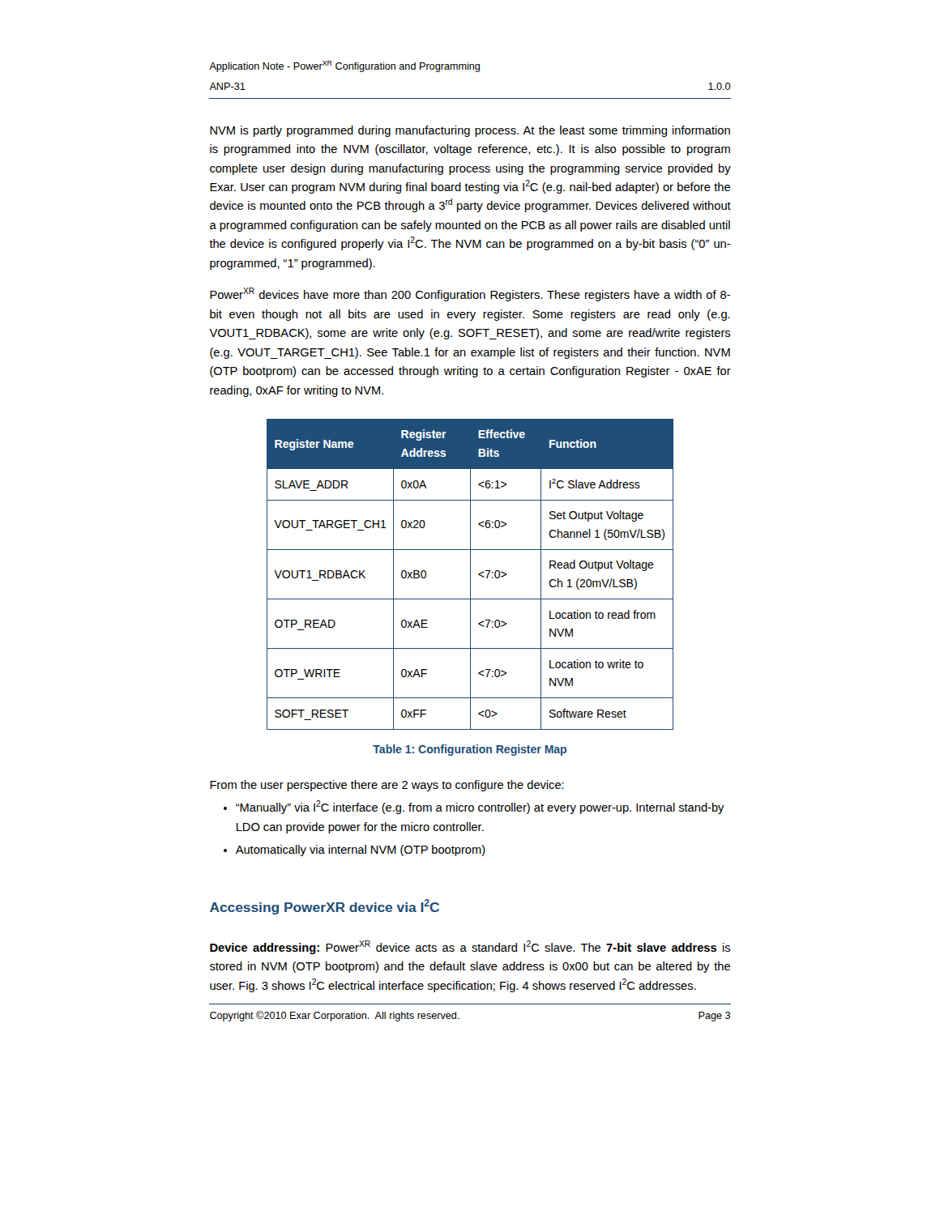Application Note - PowerXR Configuration and Programming
ANP-31 1.0.0
NVM is partly programmed during manufacturing process. At the least some trimming information is programmed into the NVM (oscillator, voltage reference, etc.). It is also possible to program complete user design during manufacturing process using the programming service provided by Exar. User can program NVM during final board testing via I2C (e.g. nail-bed adapter) or before the device is mounted onto the PCB through a 3rd party device programmer. Devices delivered without a programmed configuration can be safely mounted on the PCB as all power rails are disabled until the device is configured properly via I2C. The NVM can be programmed on a by-bit basis (“0” un-programmed, “1” programmed).
PowerXR devices have more than 200 Configuration Registers. These registers have a width of 8-bit even though not all bits are used in every register. Some registers are read only (e.g. VOUT1_RDBACK), some are write only (e.g. SOFT_RESET), and some are read/write registers (e.g. VOUT_TARGET_CH1). See Table.1 for an example list of registers and their function. NVM (OTP bootprom) can be accessed through writing to a certain Configuration Register - 0xAE for reading, 0xAF for writing to NVM.
| Register Name | Register Address | Effective Bits | Function |
| --- | --- | --- | --- |
| SLAVE_ADDR | 0x0A | <6:1> | I 2 C Slave Address |
| VOUT_TARGET_CH1 | 0x20 | <6:0> | Set Output Voltage Channel 1 (50mV/LSB) |
| VOUT1_RDBACK | 0xB0 | <7:0> | Read Output Voltage Ch 1 (20mV/LSB) |
| OTP_READ | 0xAE | <7:0> | Location to read from NVM |
| OTP_WRITE | 0xAF | <7:0> | Location to write to NVM |
| SOFT_RESET | 0xFF | <0> | Software Reset |
Table 1: Configuration Register Map
From the user perspective there are 2 ways to configure the device:
“Manually” via I2C interface (e.g. from a micro controller) at every power-up. Internal stand-by LDO can provide power for the micro controller.
Automatically via internal NVM (OTP bootprom)
Accessing PowerXR device via I2C
Device addressing: PowerXR device acts as a standard I2C slave. The 7-bit slave address is stored in NVM (OTP bootprom) and the default slave address is 0x00 but can be altered by the user. Fig. 3 shows I2C electrical interface specification; Fig. 4 shows reserved I2C addresses.
Copyright ©2010 Exar Corporation. All rights reserved. Page 3